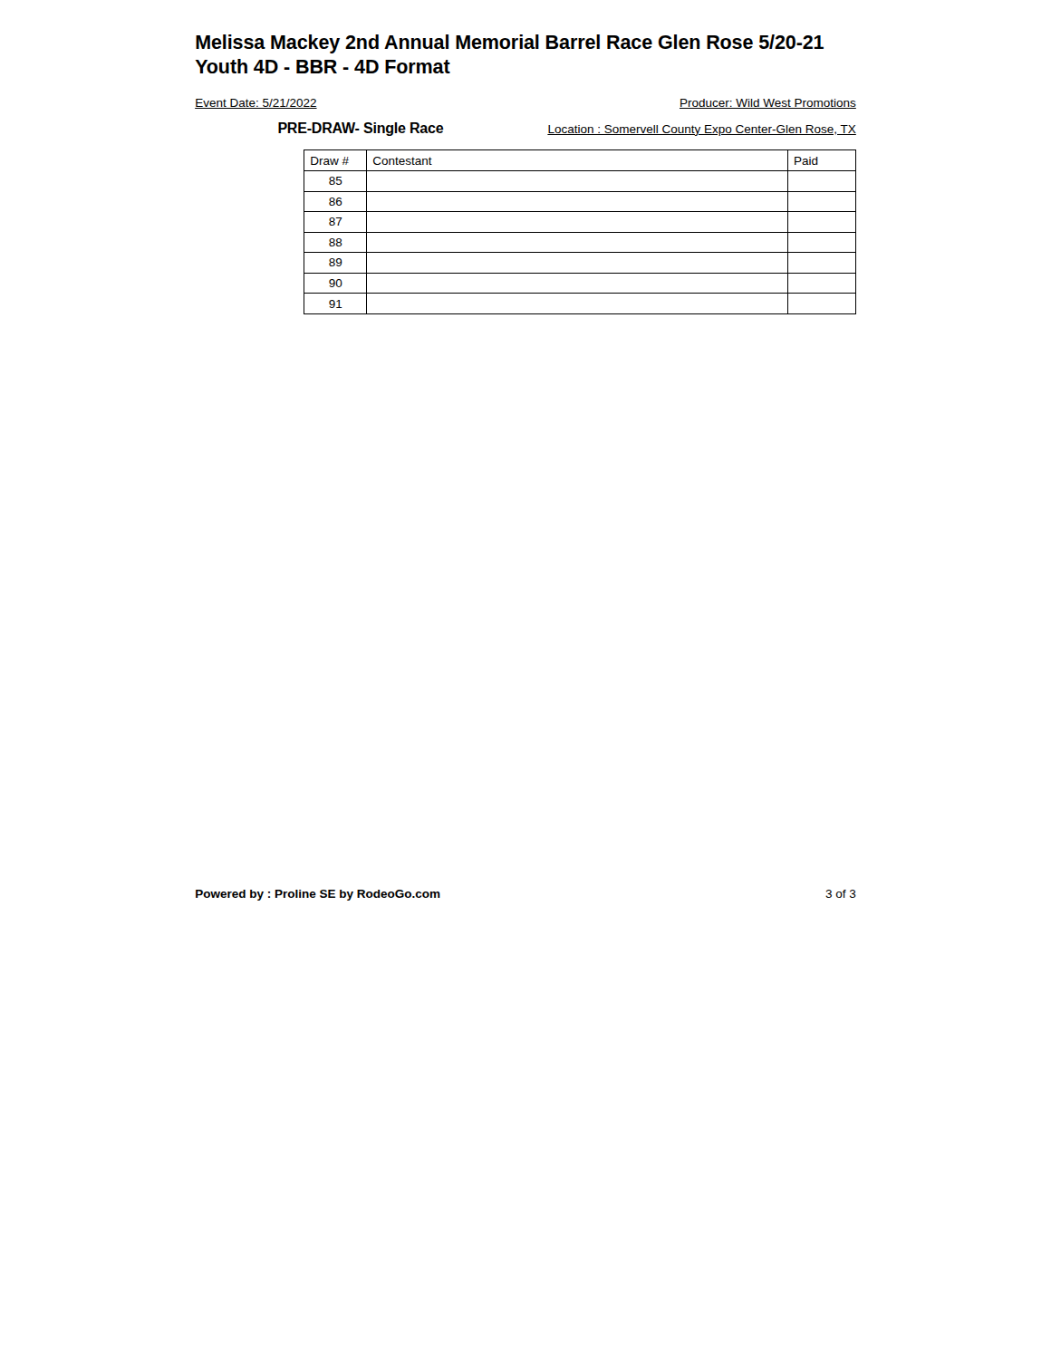Melissa Mackey 2nd Annual Memorial Barrel Race Glen Rose 5/20-21
Youth 4D - BBR - 4D Format
Event Date: 5/21/2022
Producer: Wild West Promotions
Location : Somervell County Expo Center-Glen Rose, TX
PRE-DRAW- Single Race
| Draw # | Contestant | Paid |
| --- | --- | --- |
| 85 | | |
| 86 | | |
| 87 | | |
| 88 | | |
| 89 | | |
| 90 | | |
| 91 | | |
Powered by : Proline SE by RodeoGo.com 3 of 3